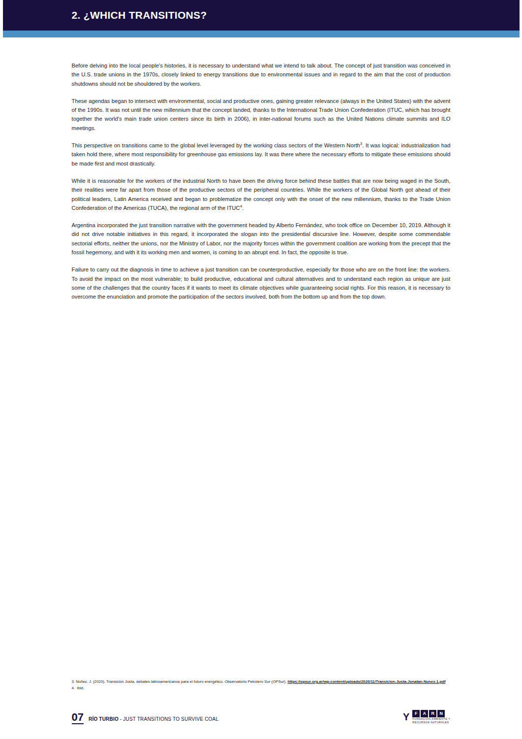2. ¿WHICH TRANSITIONS?
Before delving into the local people's histories, it is necessary to understand what we intend to talk about. The concept of just transition was conceived in the U.S. trade unions in the 1970s, closely linked to energy transitions due to environmental issues and in regard to the aim that the cost of production shutdowns should not be shouldered by the workers.
These agendas began to intersect with environmental, social and productive ones, gaining greater relevance (always in the United States) with the advent of the 1990s. It was not until the new millennium that the concept landed, thanks to the International Trade Union Confederation (ITUC, which has brought together the world's main trade union centers since its birth in 2006), in inter-national forums such as the United Nations climate summits and ILO meetings.
This perspective on transitions came to the global level leveraged by the working class sectors of the Western North3. It was logical: industrialization had taken hold there, where most responsibility for greenhouse gas emissions lay. It was there where the necessary efforts to mitigate these emissions should be made first and most drastically.
While it is reasonable for the workers of the industrial North to have been the driving force behind these battles that are now being waged in the South, their realities were far apart from those of the productive sectors of the peripheral countries. While the workers of the Global North got ahead of their political leaders, Latin America received and began to problematize the concept only with the onset of the new millennium, thanks to the Trade Union Confederation of the Americas (TUCA), the regional arm of the ITUC4.
Argentina incorporated the just transition narrative with the government headed by Alberto Fernández, who took office on December 10, 2019. Although it did not drive notable initiatives in this regard, it incorporated the slogan into the presidential discursive line. However, despite some commendable sectorial efforts, neither the unions, nor the Ministry of Labor, nor the majority forces within the government coalition are working from the precept that the fossil hegemony, and with it its working men and women, is coming to an abrupt end. In fact, the opposite is true.
Failure to carry out the diagnosis in time to achieve a just transition can be counterproductive, especially for those who are on the front line: the workers. To avoid the impact on the most vulnerable; to build productive, educational and cultural alternatives and to understand each region as unique are just some of the challenges that the country faces if it wants to meet its climate objectives while guaranteeing social rights. For this reason, it is necessary to overcome the enunciation and promote the participation of the sectors involved, both from the bottom up and from the top down.
3. Núñez, J. (2020). Transición Justa, debates latinoamericanos para el futuro energético. Observatorio Petrolero Sur (OPSur). https://opsur.org.ar/wp-content/uploads/2020/11/Transicion-Justa-Jonatan-Nunez-1.pdf
4. Ibid.
07 RÍO TURBIO - JUST TRANSITIONS TO SURVIVE COAL
Y
F
A
R
N
FUNDACIÓN AMBIENTE Y
RECURSOS NATURALES